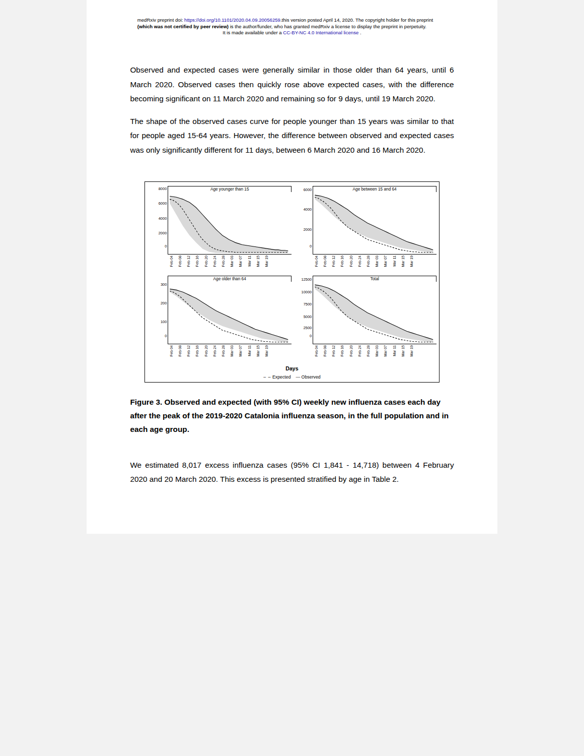medRxiv preprint doi: https://doi.org/10.1101/2020.04.09.20056259.this version posted April 14, 2020. The copyright holder for this preprint
(which was not certified by peer review) is the author/funder, who has granted medRxiv a license to display the preprint in perpetuity.
It is made available under a CC-BY-NC 4.0 International license .
Observed and expected cases were generally similar in those older than 64 years, until 6 March 2020. Observed cases then quickly rose above expected cases, with the difference becoming significant on 11 March 2020 and remaining so for 9 days, until 19 March 2020.
The shape of the observed cases curve for people younger than 15 years was similar to that for people aged 15-64 years. However, the difference between observed and expected cases was only significantly different for 11 days, between 6 March 2020 and 16 March 2020.
Age younger than 15
8000 6000 4000 2000 0
Feb 04 Feb 08 Feb 12 Feb 16 Feb 20 Feb 24 Feb 28 Mar 03 Mar 07 Mar 11 Mar 15 Mar 19
Age between 15 and 64
6000 4000 2000 0
Feb 04 Feb 08 Feb 12 Feb 16 Feb 20 Feb 24 Feb 28 Mar 03 Mar 07 Mar 11 Mar 15 Mar 19
Age older than 64
300 200 100 0
Feb 04 Feb 08 Feb 12 Feb 16 Feb 20 Feb 24 Feb 28 Mar 03 Mar 07 Mar 11 Mar 15 Mar 19
Total
12500 10000 7500 5000 2500 0
Feb 04 Feb 08 Feb 12 Feb 16 Feb 20 Feb 24 Feb 28 Mar 03 Mar 07 Mar 11 Mar 15 Mar 19
Days
– – Expected — Observed
Figure 3. Observed and expected (with 95% CI) weekly new influenza cases each day after the peak of the 2019-2020 Catalonia influenza season, in the full population and in each age group.
We estimated 8,017 excess influenza cases (95% CI 1,841 - 14,718) between 4 February 2020 and 20 March 2020. This excess is presented stratified by age in Table 2.